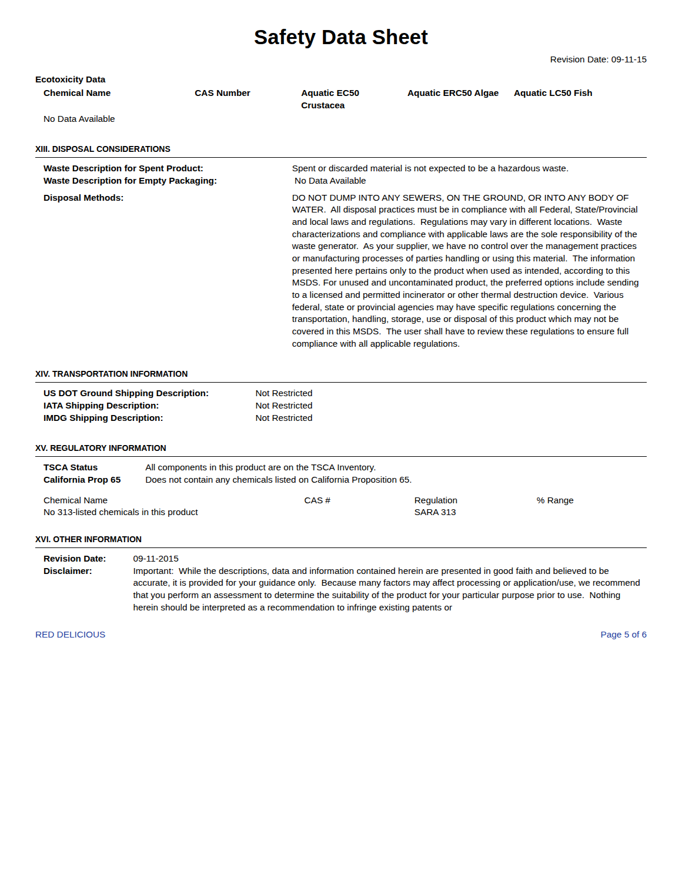Safety Data Sheet
Revision Date: 09-11-15
Ecotoxicity Data
| Chemical Name | CAS Number | Aquatic EC50 Crustacea | Aquatic ERC50 Algae | Aquatic LC50 Fish |
| --- | --- | --- | --- | --- |
| No Data Available | | | | |
XIII. DISPOSAL CONSIDERATIONS
| Waste Description for Spent Product: | Spent or discarded material is not expected to be a hazardous waste. |
| Waste Description for Empty Packaging: | No Data Available |
| Disposal Methods: | DO NOT DUMP INTO ANY SEWERS, ON THE GROUND, OR INTO ANY BODY OF WATER. All disposal practices must be in compliance with all Federal, State/Provincial and local laws and regulations. Regulations may vary in different locations. Waste characterizations and compliance with applicable laws are the sole responsibility of the waste generator. As your supplier, we have no control over the management practices or manufacturing processes of parties handling or using this material. The information presented here pertains only to the product when used as intended, according to this MSDS. For unused and uncontaminated product, the preferred options include sending to a licensed and permitted incinerator or other thermal destruction device. Various federal, state or provincial agencies may have specific regulations concerning the transportation, handling, storage, use or disposal of this product which may not be covered in this MSDS. The user shall have to review these regulations to ensure full compliance with all applicable regulations. |
XIV. TRANSPORTATION INFORMATION
| US DOT Ground Shipping Description: | Not Restricted |
| IATA Shipping Description: | Not Restricted |
| IMDG Shipping Description: | Not Restricted |
XV. REGULATORY INFORMATION
| TSCA Status | All components in this product are on the TSCA Inventory. |
| California Prop 65 | Does not contain any chemicals listed on California Proposition 65. |
| Chemical Name | CAS # | Regulation | % Range |
| --- | --- | --- | --- |
| No 313-listed chemicals in this product | | SARA 313 | |
XVI. OTHER INFORMATION
| Revision Date: | 09-11-2015 |
| Disclaimer: | Important: While the descriptions, data and information contained herein are presented in good faith and believed to be accurate, it is provided for your guidance only. Because many factors may affect processing or application/use, we recommend that you perform an assessment to determine the suitability of the product for your particular purpose prior to use. Nothing herein should be interpreted as a recommendation to infringe existing patents or |
RED DELICIOUS
Page 5 of 6